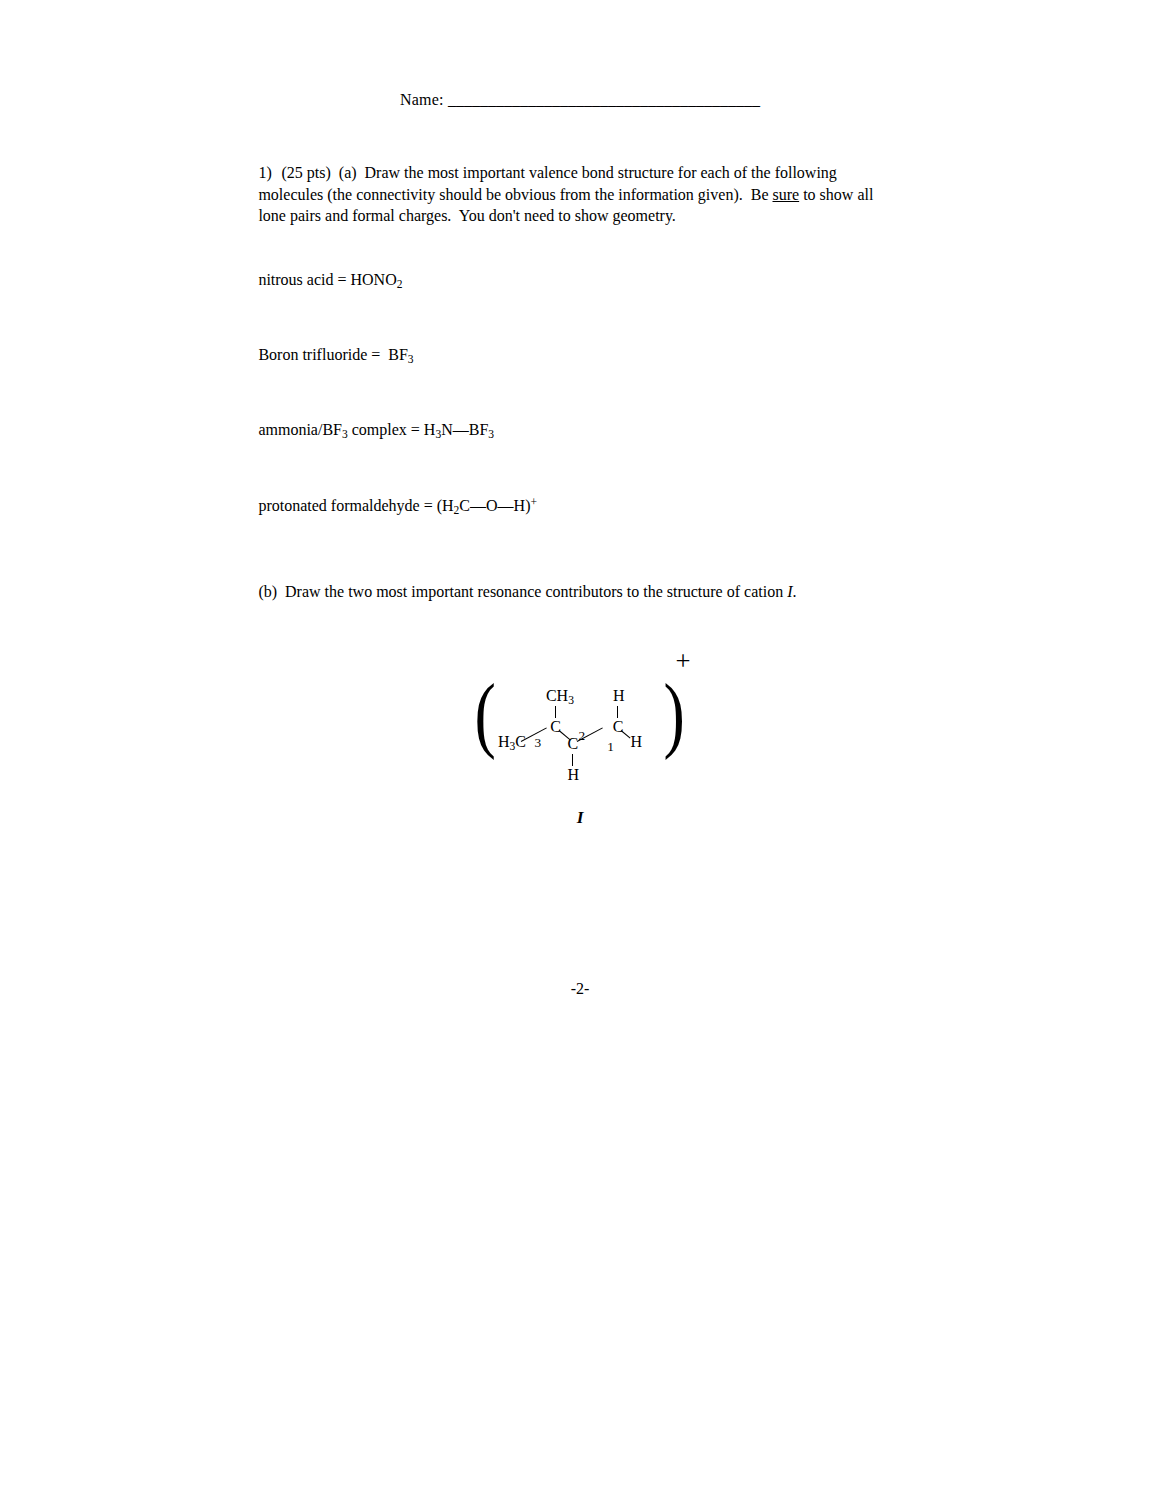Name: _______________________________________
1) (25 pts) (a) Draw the most important valence bond structure for each of the following molecules (the connectivity should be obvious from the information given). Be sure to show all lone pairs and formal charges. You don't need to show geometry.
nitrous acid = HONO2
Boron trifluoride = BF3
ammonia/BF3 complex = H3N—BF3
protonated formaldehyde = (H2C—O—H)+
(b) Draw the two most important resonance contributors to the structure of cation I.
( CH3 H C C H3C 3 2 C 1 H H ) +
I
-2-